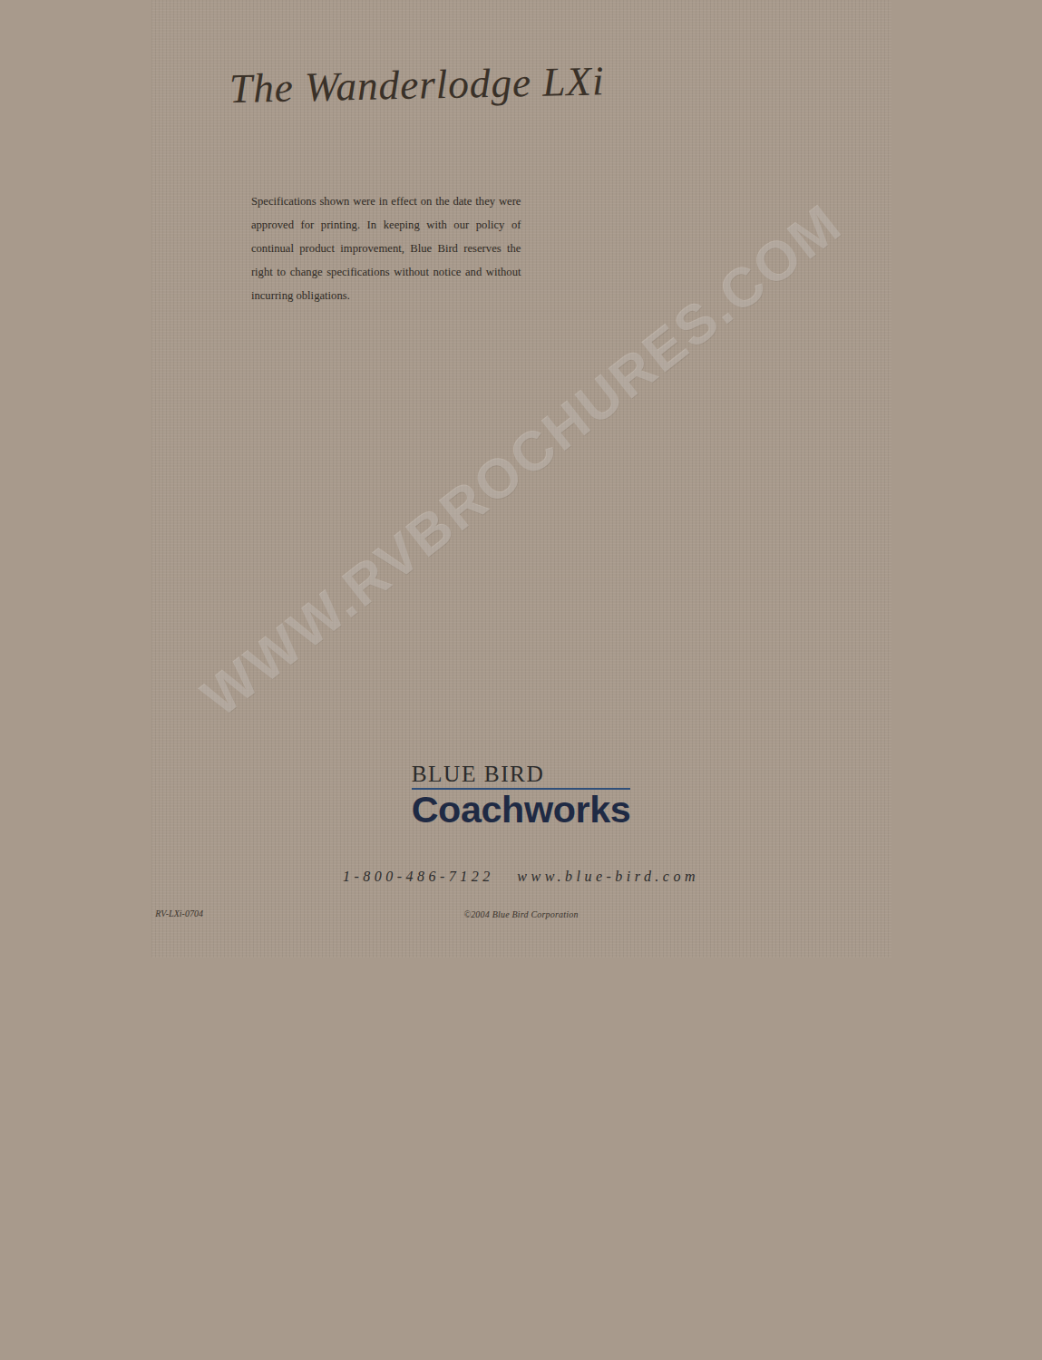The Wanderlodge LXi
Specifications shown were in effect on the date they were approved for printing. In keeping with our policy of continual product improvement, Blue Bird reserves the right to change specifications without notice and without incurring obligations.
WWW.RVBROCHURES.COM
BLUE BIRD Coachworks
1-800-486-7122 www.blue-bird.com
RV-LXi-0704 ©2004 Blue Bird Corporation